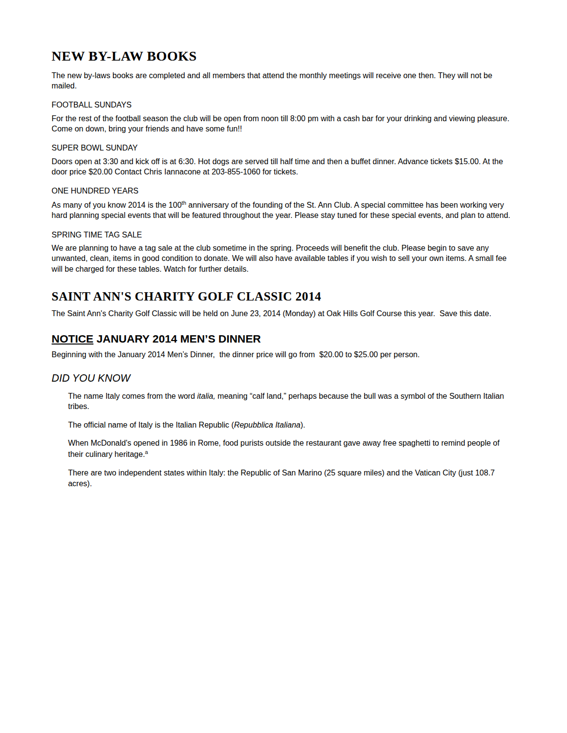NEW BY-LAW BOOKS
The new by-laws books are completed and all members that attend the monthly meetings will receive one then. They will not be mailed.
FOOTBALL SUNDAYS
For the rest of the football season the club will be open from noon till 8:00 pm with a cash bar for your drinking and viewing pleasure. Come on down, bring your friends and have some fun!!
SUPER BOWL SUNDAY
Doors open at 3:30 and kick off is at 6:30. Hot dogs are served till half time and then a buffet dinner. Advance tickets $15.00. At the door price $20.00 Contact Chris Iannacone at 203-855-1060 for tickets.
ONE HUNDRED YEARS
As many of you know 2014 is the 100th anniversary of the founding of the St. Ann Club. A special committee has been working very hard planning special events that will be featured throughout the year. Please stay tuned for these special events, and plan to attend.
SPRING TIME TAG SALE
We are planning to have a tag sale at the club sometime in the spring. Proceeds will benefit the club. Please begin to save any unwanted, clean, items in good condition to donate. We will also have available tables if you wish to sell your own items. A small fee will be charged for these tables. Watch for further details.
SAINT ANN'S CHARITY GOLF CLASSIC 2014
The Saint Ann's Charity Golf Classic will be held on June 23, 2014 (Monday) at Oak Hills Golf Course this year. Save this date.
NOTICE JANUARY 2014 MEN’S DINNER
Beginning with the January 2014 Men’s Dinner, the dinner price will go from $20.00 to $25.00 per person.
DID YOU KNOW
The name Italy comes from the word italia, meaning “calf land,” perhaps because the bull was a symbol of the Southern Italian tribes.
The official name of Italy is the Italian Republic (Repubblica Italiana).
When McDonald's opened in 1986 in Rome, food purists outside the restaurant gave away free spaghetti to remind people of their culinary heritage.a
There are two independent states within Italy: the Republic of San Marino (25 square miles) and the Vatican City (just 108.7 acres).